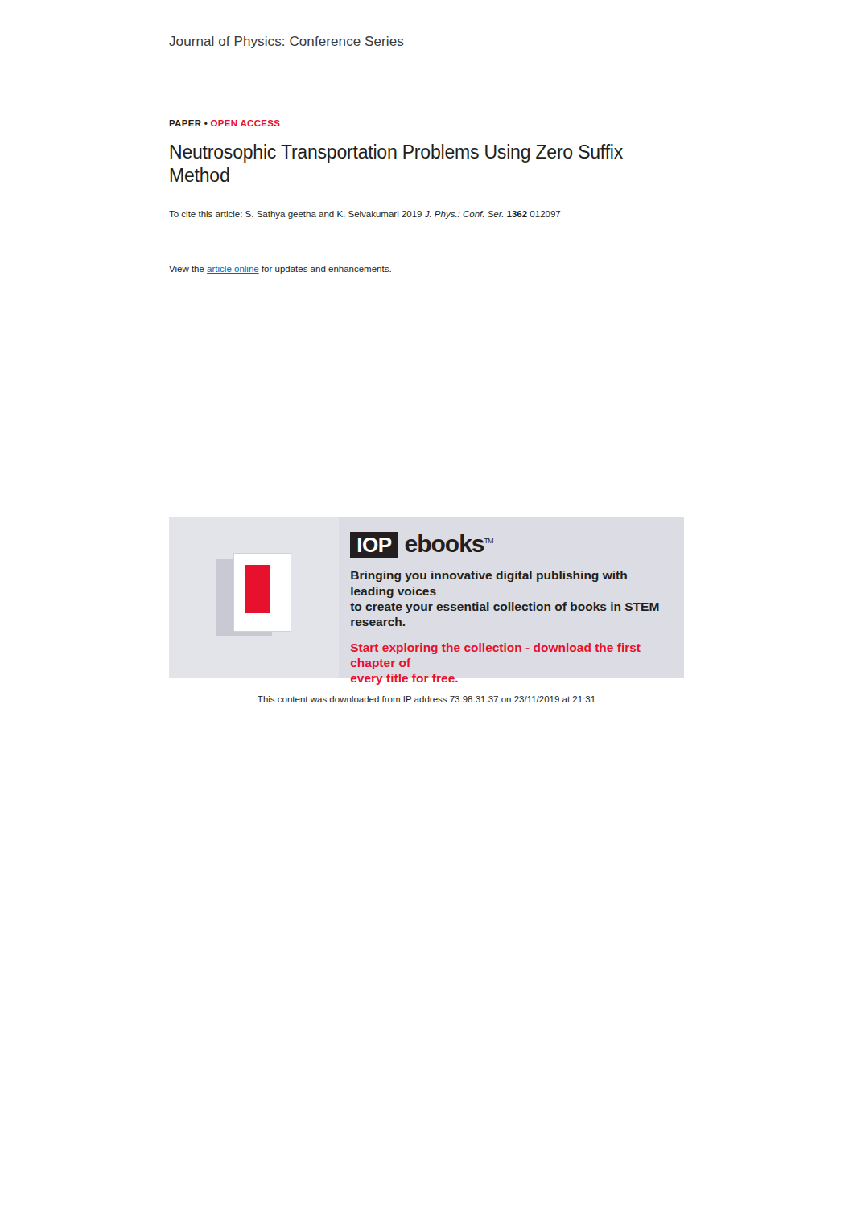Journal of Physics: Conference Series
PAPER • OPEN ACCESS
Neutrosophic Transportation Problems Using Zero Suffix Method
To cite this article: S. Sathya geetha and K. Selvakumari 2019 J. Phys.: Conf. Ser. 1362 012097
View the article online for updates and enhancements.
IOP ebooksTM
Bringing you innovative digital publishing with leading voices
to create your essential collection of books in STEM research.
Start exploring the collection - download the first chapter of
every title for free.
This content was downloaded from IP address 73.98.31.37 on 23/11/2019 at 21:31